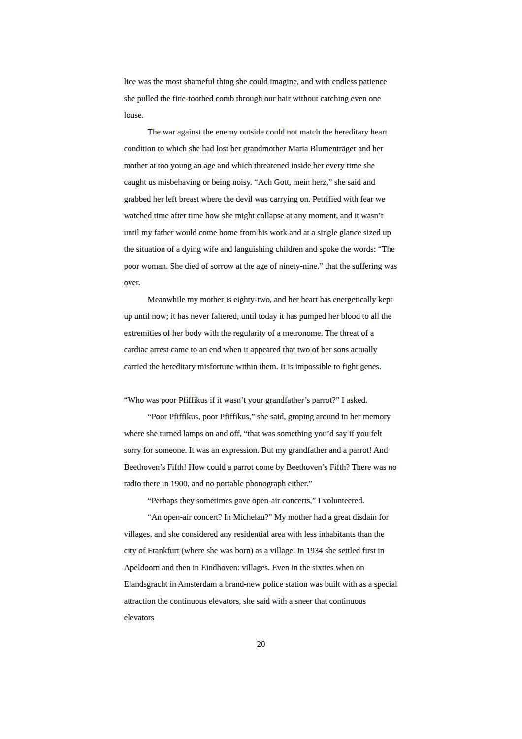lice was the most shameful thing she could imagine, and with endless patience she pulled the fine-toothed comb through our hair without catching even one louse.
The war against the enemy outside could not match the hereditary heart condition to which she had lost her grandmother Maria Blumenträger and her mother at too young an age and which threatened inside her every time she caught us misbehaving or being noisy. “Ach Gott, mein herz,” she said and grabbed her left breast where the devil was carrying on. Petrified with fear we watched time after time how she might collapse at any moment, and it wasn’t until my father would come home from his work and at a single glance sized up the situation of a dying wife and languishing children and spoke the words: “The poor woman. She died of sorrow at the age of ninety-nine,” that the suffering was over.
Meanwhile my mother is eighty-two, and her heart has energetically kept up until now; it has never faltered, until today it has pumped her blood to all the extremities of her body with the regularity of a metronome. The threat of a cardiac arrest came to an end when it appeared that two of her sons actually carried the hereditary misfortune within them. It is impossible to fight genes.
“Who was poor Pfiffikus if it wasn’t your grandfather’s parrot?” I asked.
“Poor Pfiffikus, poor Pfiffikus,” she said, groping around in her memory where she turned lamps on and off, “that was something you’d say if you felt sorry for someone. It was an expression. But my grandfather and a parrot! And Beethoven’s Fifth! How could a parrot come by Beethoven’s Fifth? There was no radio there in 1900, and no portable phonograph either.”
“Perhaps they sometimes gave open-air concerts,” I volunteered.
“An open-air concert? In Michelau?” My mother had a great disdain for villages, and she considered any residential area with less inhabitants than the city of Frankfurt (where she was born) as a village. In 1934 she settled first in Apeldoorn and then in Eindhoven: villages. Even in the sixties when on Elandsgracht in Amsterdam a brand-new police station was built with as a special attraction the continuous elevators, she said with a sneer that continuous elevators
20